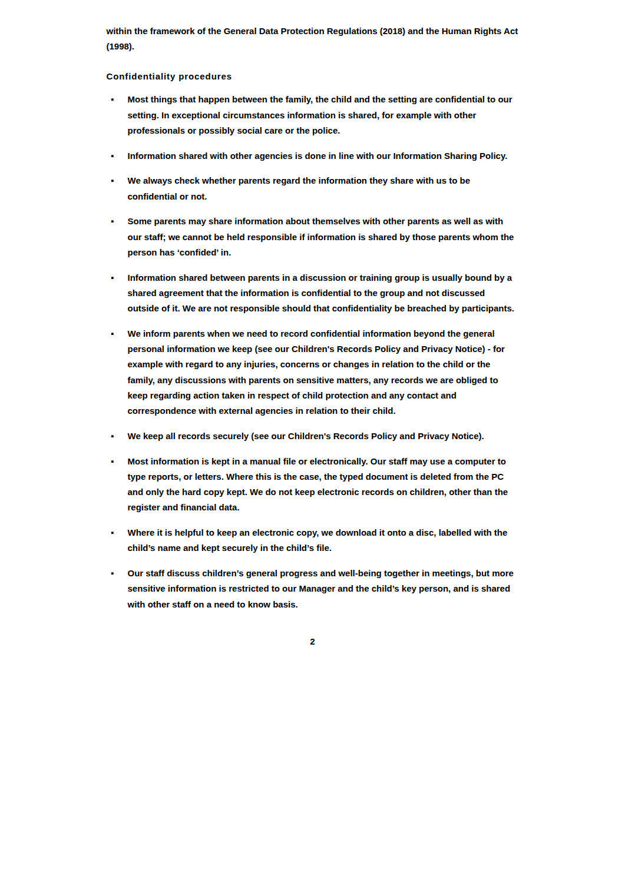within the framework of the General Data Protection Regulations (2018) and the Human Rights Act (1998).
Confidentiality procedures
Most things that happen between the family, the child and the setting are confidential to our setting. In exceptional circumstances information is shared, for example with other professionals or possibly social care or the police.
Information shared with other agencies is done in line with our Information Sharing Policy.
We always check whether parents regard the information they share with us to be confidential or not.
Some parents may share information about themselves with other parents as well as with our staff; we cannot be held responsible if information is shared by those parents whom the person has ‘confided’ in.
Information shared between parents in a discussion or training group is usually bound by a shared agreement that the information is confidential to the group and not discussed outside of it. We are not responsible should that confidentiality be breached by participants.
We inform parents when we need to record confidential information beyond the general personal information we keep (see our Children's Records Policy and Privacy Notice) - for example with regard to any injuries, concerns or changes in relation to the child or the family, any discussions with parents on sensitive matters, any records we are obliged to keep regarding action taken in respect of child protection and any contact and correspondence with external agencies in relation to their child.
We keep all records securely (see our Children's Records Policy and Privacy Notice).
Most information is kept in a manual file or electronically. Our staff may use a computer to type reports, or letters. Where this is the case, the typed document is deleted from the PC and only the hard copy kept. We do not keep electronic records on children, other than the register and financial data.
Where it is helpful to keep an electronic copy, we download it onto a disc, labelled with the child’s name and kept securely in the child’s file.
Our staff discuss children’s general progress and well-being together in meetings, but more sensitive information is restricted to our Manager and the child’s key person, and is shared with other staff on a need to know basis.
2